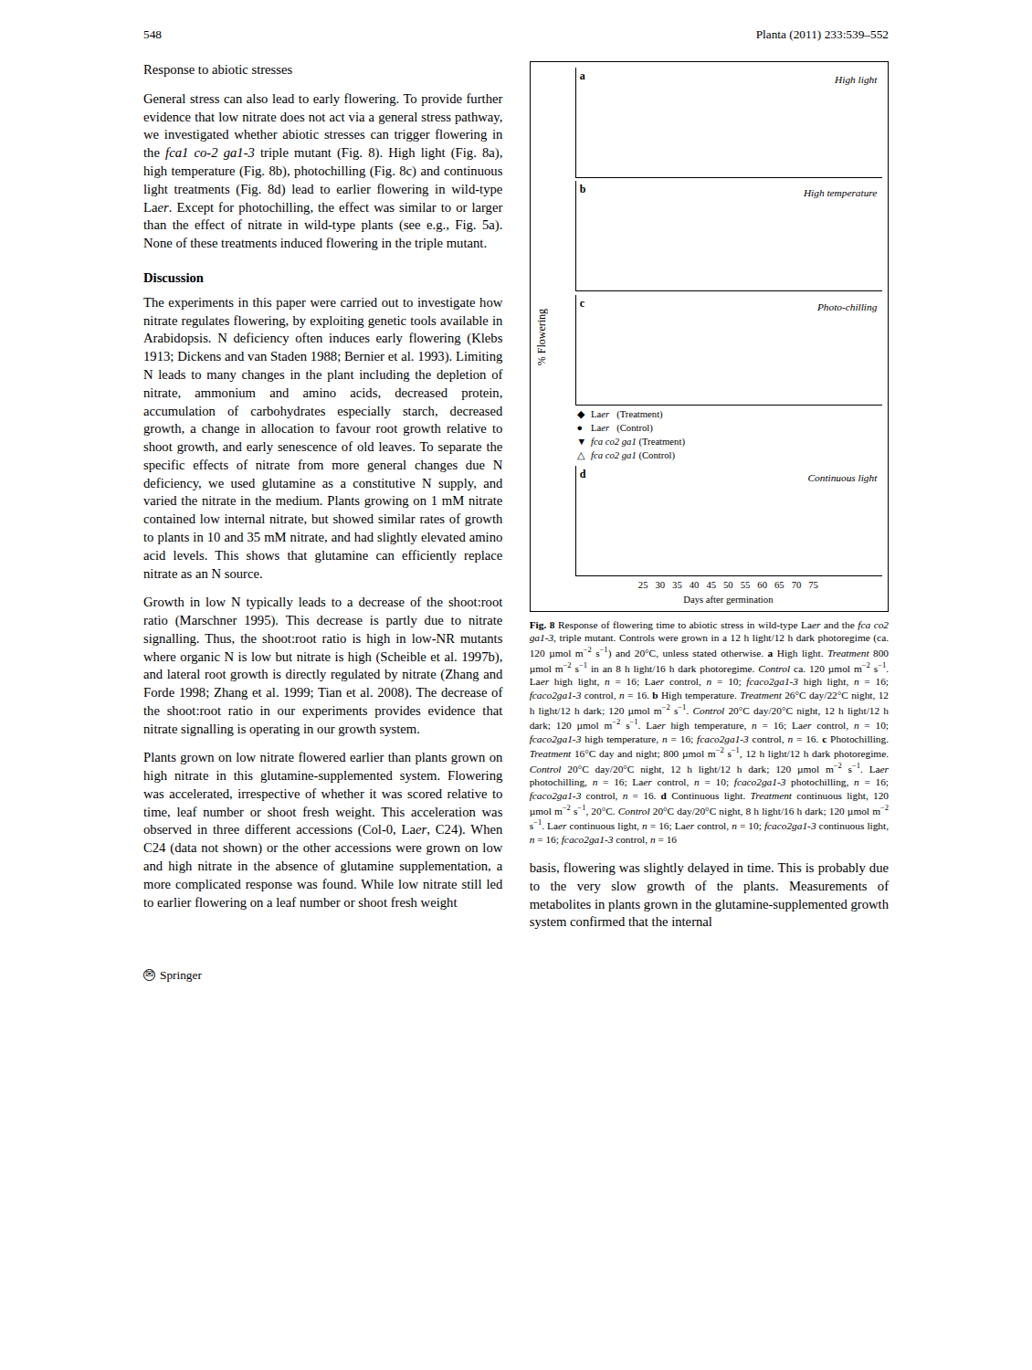548 Planta (2011) 233:539–552
Response to abiotic stresses
General stress can also lead to early flowering. To provide further evidence that low nitrate does not act via a general stress pathway, we investigated whether abiotic stresses can trigger flowering in the fca1 co-2 ga1-3 triple mutant (Fig. 8). High light (Fig. 8a), high temperature (Fig. 8b), photochilling (Fig. 8c) and continuous light treatments (Fig. 8d) lead to earlier flowering in wild-type Laer. Except for photochilling, the effect was similar to or larger than the effect of nitrate in wild-type plants (see e.g., Fig. 5a). None of these treatments induced flowering in the triple mutant.
Discussion
The experiments in this paper were carried out to investigate how nitrate regulates flowering, by exploiting genetic tools available in Arabidopsis. N deficiency often induces early flowering (Klebs 1913; Dickens and van Staden 1988; Bernier et al. 1993). Limiting N leads to many changes in the plant including the depletion of nitrate, ammonium and amino acids, decreased protein, accumulation of carbohydrates especially starch, decreased growth, a change in allocation to favour root growth relative to shoot growth, and early senescence of old leaves. To separate the specific effects of nitrate from more general changes due N deficiency, we used glutamine as a constitutive N supply, and varied the nitrate in the medium. Plants growing on 1 mM nitrate contained low internal nitrate, but showed similar rates of growth to plants in 10 and 35 mM nitrate, and had slightly elevated amino acid levels. This shows that glutamine can efficiently replace nitrate as an N source.
Growth in low N typically leads to a decrease of the shoot:root ratio (Marschner 1995). This decrease is partly due to nitrate signalling. Thus, the shoot:root ratio is high in low-NR mutants where organic N is low but nitrate is high (Scheible et al. 1997b), and lateral root growth is directly regulated by nitrate (Zhang and Forde 1998; Zhang et al. 1999; Tian et al. 2008). The decrease of the shoot:root ratio in our experiments provides evidence that nitrate signalling is operating in our growth system.
Plants grown on low nitrate flowered earlier than plants grown on high nitrate in this glutamine-supplemented system. Flowering was accelerated, irrespective of whether it was scored relative to time, leaf number or shoot fresh weight. This acceleration was observed in three different accessions (Col-0, Laer, C24). When C24 (data not shown) or the other accessions were grown on low and high nitrate in the absence of glutamine supplementation, a more complicated response was found. While low nitrate still led to earlier flowering on a leaf number or shoot fresh weight
% Flowering
a High light
b High temperature
c Photo-chilling
◆ Laer (Treatment)
● Laer (Control)
▼ fca co2 ga1 (Treatment)
△ fca co2 ga1 (Control)
d Continuous light
25 30 35 40 45 50 55 60 65 70 75
Days after germination
Fig. 8 Response of flowering time to abiotic stress in wild-type Laer and the fca co2 ga1-3, triple mutant. Controls were grown in a 12 h light/12 h dark photoregime (ca. 120 µmol m−2 s−1) and 20°C, unless stated otherwise. a High light. Treatment 800 µmol m−2 s−1 in an 8 h light/16 h dark photoregime. Control ca. 120 µmol m−2 s−1. Laer high light, n = 16; Laer control, n = 10; fcaco2ga1-3 high light, n = 16; fcaco2ga1-3 control, n = 16. b High temperature. Treatment 26°C day/22°C night, 12 h light/12 h dark; 120 µmol m−2 s−1. Control 20°C day/20°C night, 12 h light/12 h dark; 120 µmol m−2 s−1. Laer high temperature, n = 16; Laer control, n = 10; fcaco2ga1-3 high temperature, n = 16; fcaco2ga1-3 control, n = 16. c Photochilling. Treatment 16°C day and night; 800 µmol m−2 s−1, 12 h light/12 h dark photoregime. Control 20°C day/20°C night, 12 h light/12 h dark; 120 µmol m−2 s−1. Laer photochilling, n = 16; Laer control, n = 10; fcaco2ga1-3 photochilling, n = 16; fcaco2ga1-3 control, n = 16. d Continuous light. Treatment continuous light, 120 µmol m−2 s−1, 20°C. Control 20°C day/20°C night, 8 h light/16 h dark; 120 µmol m−2 s−1. Laer continuous light, n = 16; Laer control, n = 10; fcaco2ga1-3 continuous light, n = 16; fcaco2ga1-3 control, n = 16
basis, flowering was slightly delayed in time. This is probably due to the very slow growth of the plants. Measurements of metabolites in plants grown in the glutamine-supplemented growth system confirmed that the internal
✉ Springer